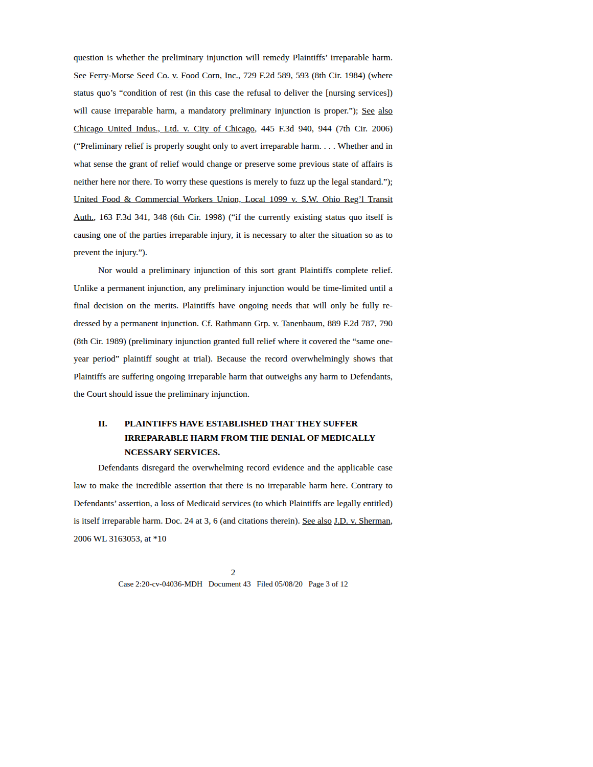question is whether the preliminary injunction will remedy Plaintiffs’ irreparable harm. See Ferry-Morse Seed Co. v. Food Corn, Inc., 729 F.2d 589, 593 (8th Cir. 1984) (where status quo’s “condition of rest (in this case the refusal to deliver the [nursing services]) will cause irreparable harm, a mandatory preliminary injunction is proper.”); See also Chicago United Indus., Ltd. v. City of Chicago, 445 F.3d 940, 944 (7th Cir. 2006) (“Preliminary relief is properly sought only to avert irreparable harm. . . . Whether and in what sense the grant of relief would change or preserve some previous state of affairs is neither here nor there. To worry these questions is merely to fuzz up the legal standard.”); United Food & Commercial Workers Union, Local 1099 v. S.W. Ohio Reg’l Transit Auth., 163 F.3d 341, 348 (6th Cir. 1998) (“if the currently existing status quo itself is causing one of the parties irreparable injury, it is necessary to alter the situation so as to prevent the injury.”).
Nor would a preliminary injunction of this sort grant Plaintiffs complete relief. Unlike a permanent injunction, any preliminary injunction would be time-limited until a final decision on the merits. Plaintiffs have ongoing needs that will only be fully redressed by a permanent injunction. Cf. Rathmann Grp. v. Tanenbaum, 889 F.2d 787, 790 (8th Cir. 1989) (preliminary injunction granted full relief where it covered the “same one-year period” plaintiff sought at trial). Because the record overwhelmingly shows that Plaintiffs are suffering ongoing irreparable harm that outweighs any harm to Defendants, the Court should issue the preliminary injunction.
II. PLAINTIFFS HAVE ESTABLISHED THAT THEY SUFFER IRREPARABLE HARM FROM THE DENIAL OF MEDICALLY NCESSARY SERVICES.
Defendants disregard the overwhelming record evidence and the applicable case law to make the incredible assertion that there is no irreparable harm here. Contrary to Defendants’ assertion, a loss of Medicaid services (to which Plaintiffs are legally entitled) is itself irreparable harm. Doc. 24 at 3, 6 (and citations therein). See also J.D. v. Sherman, 2006 WL 3163053, at *10
2
Case 2:20-cv-04036-MDH Document 43 Filed 05/08/20 Page 3 of 12